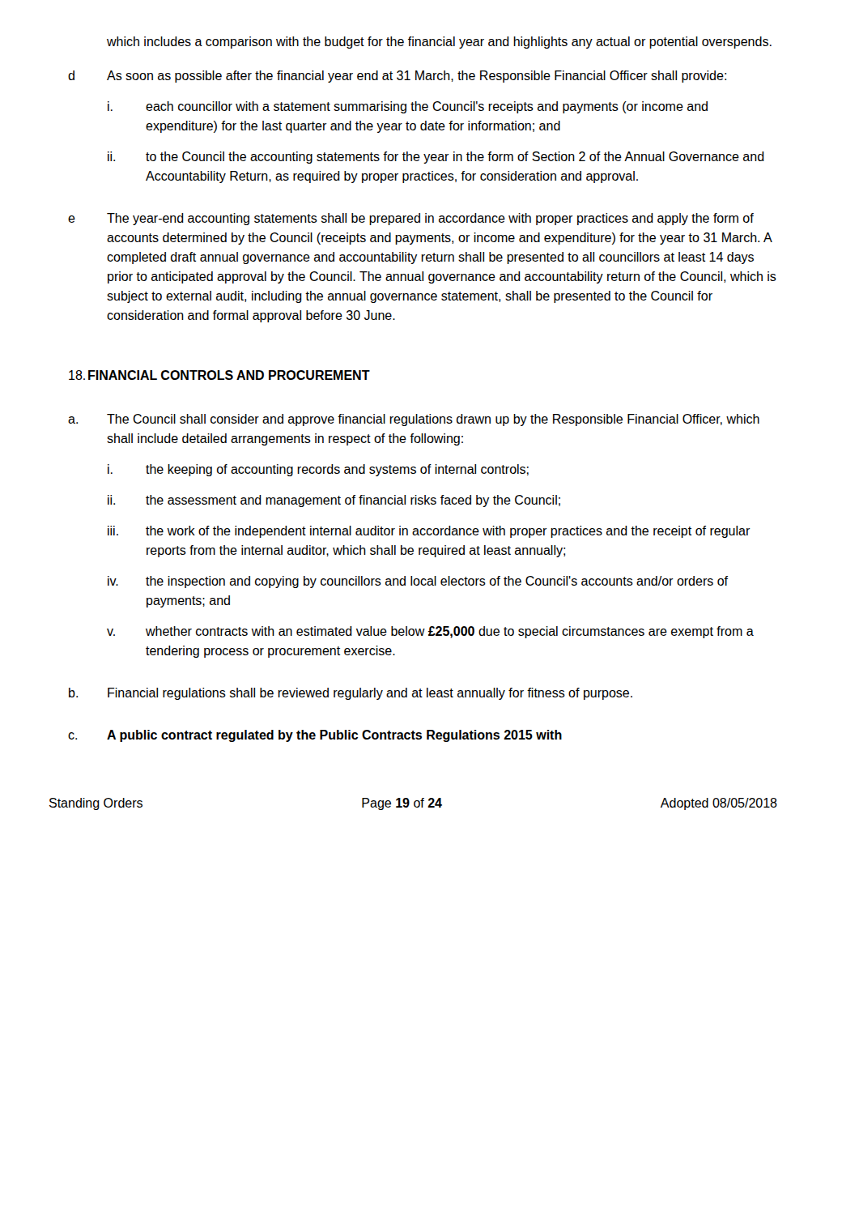which includes a comparison with the budget for the financial year and highlights any actual or potential overspends.
d
As soon as possible after the financial year end at 31 March, the Responsible Financial Officer shall provide:
i.
each councillor with a statement summarising the Council's receipts and payments (or income and expenditure) for the last quarter and the year to date for information; and
ii.
to the Council the accounting statements for the year in the form of Section 2 of the Annual Governance and Accountability Return, as required by proper practices, for consideration and approval.
e
The year-end accounting statements shall be prepared in accordance with proper practices and apply the form of accounts determined by the Council (receipts and payments, or income and expenditure) for the year to 31 March. A completed draft annual governance and accountability return shall be presented to all councillors at least 14 days prior to anticipated approval by the Council. The annual governance and accountability return of the Council, which is subject to external audit, including the annual governance statement, shall be presented to the Council for consideration and formal approval before 30 June.
18. FINANCIAL CONTROLS AND PROCUREMENT
a.
The Council shall consider and approve financial regulations drawn up by the Responsible Financial Officer, which shall include detailed arrangements in respect of the following:
i.
the keeping of accounting records and systems of internal controls;
ii.
the assessment and management of financial risks faced by the Council;
iii.
the work of the independent internal auditor in accordance with proper practices and the receipt of regular reports from the internal auditor, which shall be required at least annually;
iv.
the inspection and copying by councillors and local electors of the Council's accounts and/or orders of payments; and
v.
whether contracts with an estimated value below £25,000 due to special circumstances are exempt from a tendering process or procurement exercise.
b.
Financial regulations shall be reviewed regularly and at least annually for fitness of purpose.
c.
A public contract regulated by the Public Contracts Regulations 2015 with
Standing Orders
Page 19 of 24
Adopted 08/05/2018